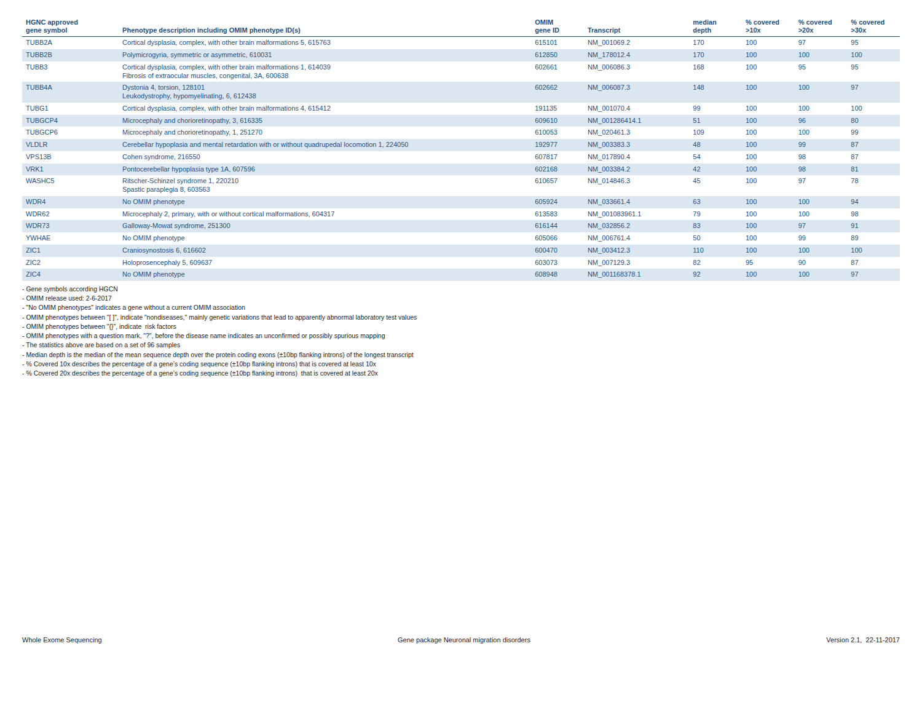| HGNC approved gene symbol | Phenotype description including OMIM phenotype ID(s) | OMIM gene ID | Transcript | median depth | % covered >10x | % covered >20x | % covered >30x |
| --- | --- | --- | --- | --- | --- | --- | --- |
| TUBB2A | Cortical dysplasia, complex, with other brain malformations 5, 615763 | 615101 | NM_001069.2 | 170 | 100 | 97 | 95 |
| TUBB2B | Polymicrogyria, symmetric or asymmetric, 610031 | 612850 | NM_178012.4 | 170 | 100 | 100 | 100 |
| TUBB3 | Cortical dysplasia, complex, with other brain malformations 1, 614039 Fibrosis of extraocular muscles, congenital, 3A, 600638 | 602661 | NM_006086.3 | 168 | 100 | 95 | 95 |
| TUBB4A | Dystonia 4, torsion, 128101 Leukodystrophy, hypomyelinating, 6, 612438 | 602662 | NM_006087.3 | 148 | 100 | 100 | 97 |
| TUBG1 | Cortical dysplasia, complex, with other brain malformations 4, 615412 | 191135 | NM_001070.4 | 99 | 100 | 100 | 100 |
| TUBGCP4 | Microcephaly and chorioretinopathy, 3, 616335 | 609610 | NM_001286414.1 | 51 | 100 | 96 | 80 |
| TUBGCP6 | Microcephaly and chorioretinopathy, 1, 251270 | 610053 | NM_020461.3 | 109 | 100 | 100 | 99 |
| VLDLR | Cerebellar hypoplasia and mental retardation with or without quadrupedal locomotion 1, 224050 | 192977 | NM_003383.3 | 48 | 100 | 99 | 87 |
| VPS13B | Cohen syndrome, 216550 | 607817 | NM_017890.4 | 54 | 100 | 98 | 87 |
| VRK1 | Pontocerebellar hypoplasia type 1A, 607596 | 602168 | NM_003384.2 | 42 | 100 | 98 | 81 |
| WASHC5 | Ritscher-Schinzel syndrome 1, 220210 Spastic paraplegia 8, 603563 | 610657 | NM_014846.3 | 45 | 100 | 97 | 78 |
| WDR4 | No OMIM phenotype | 605924 | NM_033661.4 | 63 | 100 | 100 | 94 |
| WDR62 | Microcephaly 2, primary, with or without cortical malformations, 604317 | 613583 | NM_001083961.1 | 79 | 100 | 100 | 98 |
| WDR73 | Galloway-Mowat syndrome, 251300 | 616144 | NM_032856.2 | 83 | 100 | 97 | 91 |
| YWHAE | No OMIM phenotype | 605066 | NM_006761.4 | 50 | 100 | 99 | 89 |
| ZIC1 | Craniosynostosis 6, 616602 | 600470 | NM_003412.3 | 110 | 100 | 100 | 100 |
| ZIC2 | Holoprosencephaly 5, 609637 | 603073 | NM_007129.3 | 82 | 95 | 90 | 87 |
| ZIC4 | No OMIM phenotype | 608948 | NM_001168378.1 | 92 | 100 | 100 | 97 |
- Gene symbols according HGCN
- OMIM release used: 2-6-2017
- "No OMIM phenotypes" indicates a gene without a current OMIM association
- OMIM phenotypes between "[ ]", indicate "nondiseases," mainly genetic variations that lead to apparently abnormal laboratory test values
- OMIM phenotypes between "{}", indicate risk factors
- OMIM phenotypes with a question mark, "?", before the disease name indicates an unconfirmed or possibly spurious mapping
- The statistics above are based on a set of 96 samples
- Median depth is the median of the mean sequence depth over the protein coding exons (±10bp flanking introns) of the longest transcript
- % Covered 10x describes the percentage of a gene’s coding sequence (±10bp flanking introns) that is covered at least 10x
- % Covered 20x describes the percentage of a gene’s coding sequence (±10bp flanking introns) that is covered at least 20x
Whole Exome Sequencing
Gene package Neuronal migration disorders
Version 2.1, 22-11-2017